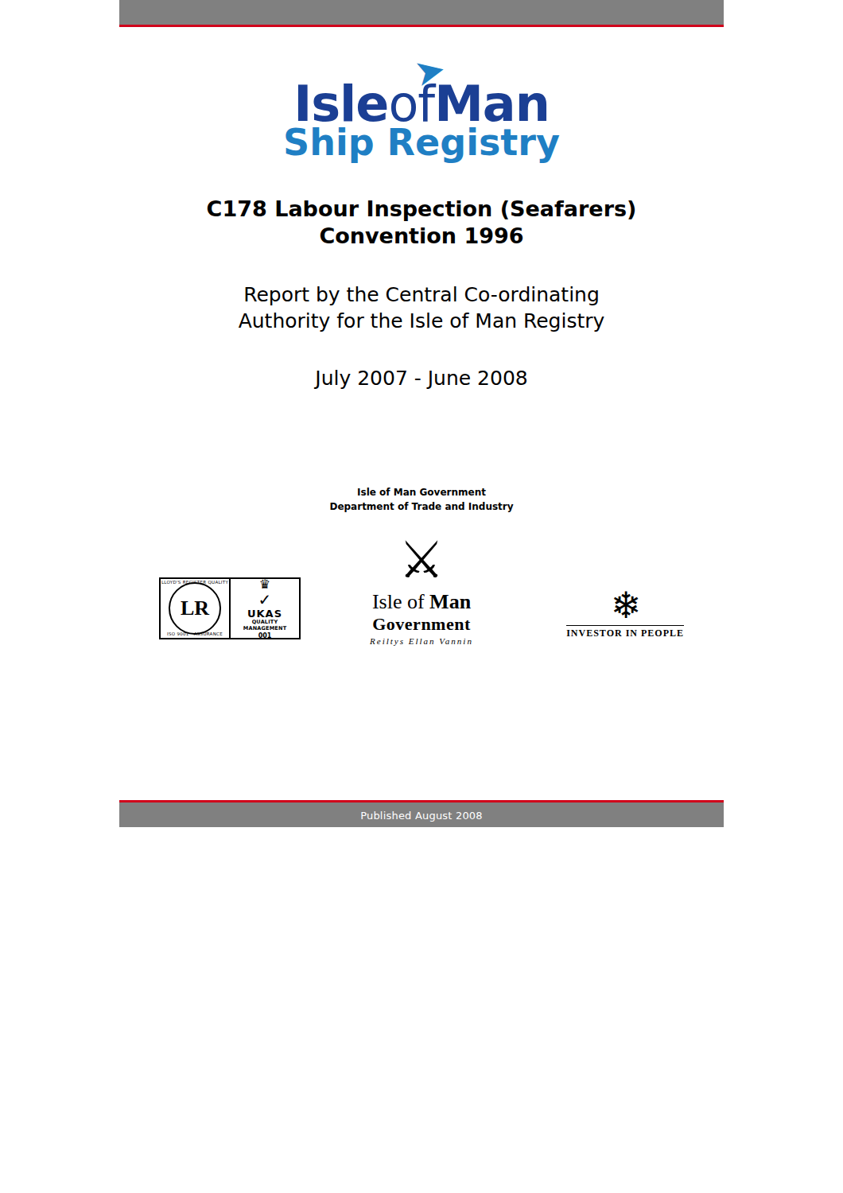➤
Isleof Man
Ship Registry
C178 Labour Inspection (Seafarers)
Convention 1996
Report by the Central Co-ordinating
Authority for the Isle of Man Registry
July 2007 - June 2008
Isle of Man Government
Department of Trade and Industry
⚔
Isle of Man
Government
Reiltys Ellan Vannin
LLOYD'S REGISTER QUALITY
LR
ISO 9001 ASSURANCE
♛
✓
UKAS
QUALITY
MANAGEMENT
001
❄
INVESTOR IN PEOPLE
Published August 2008